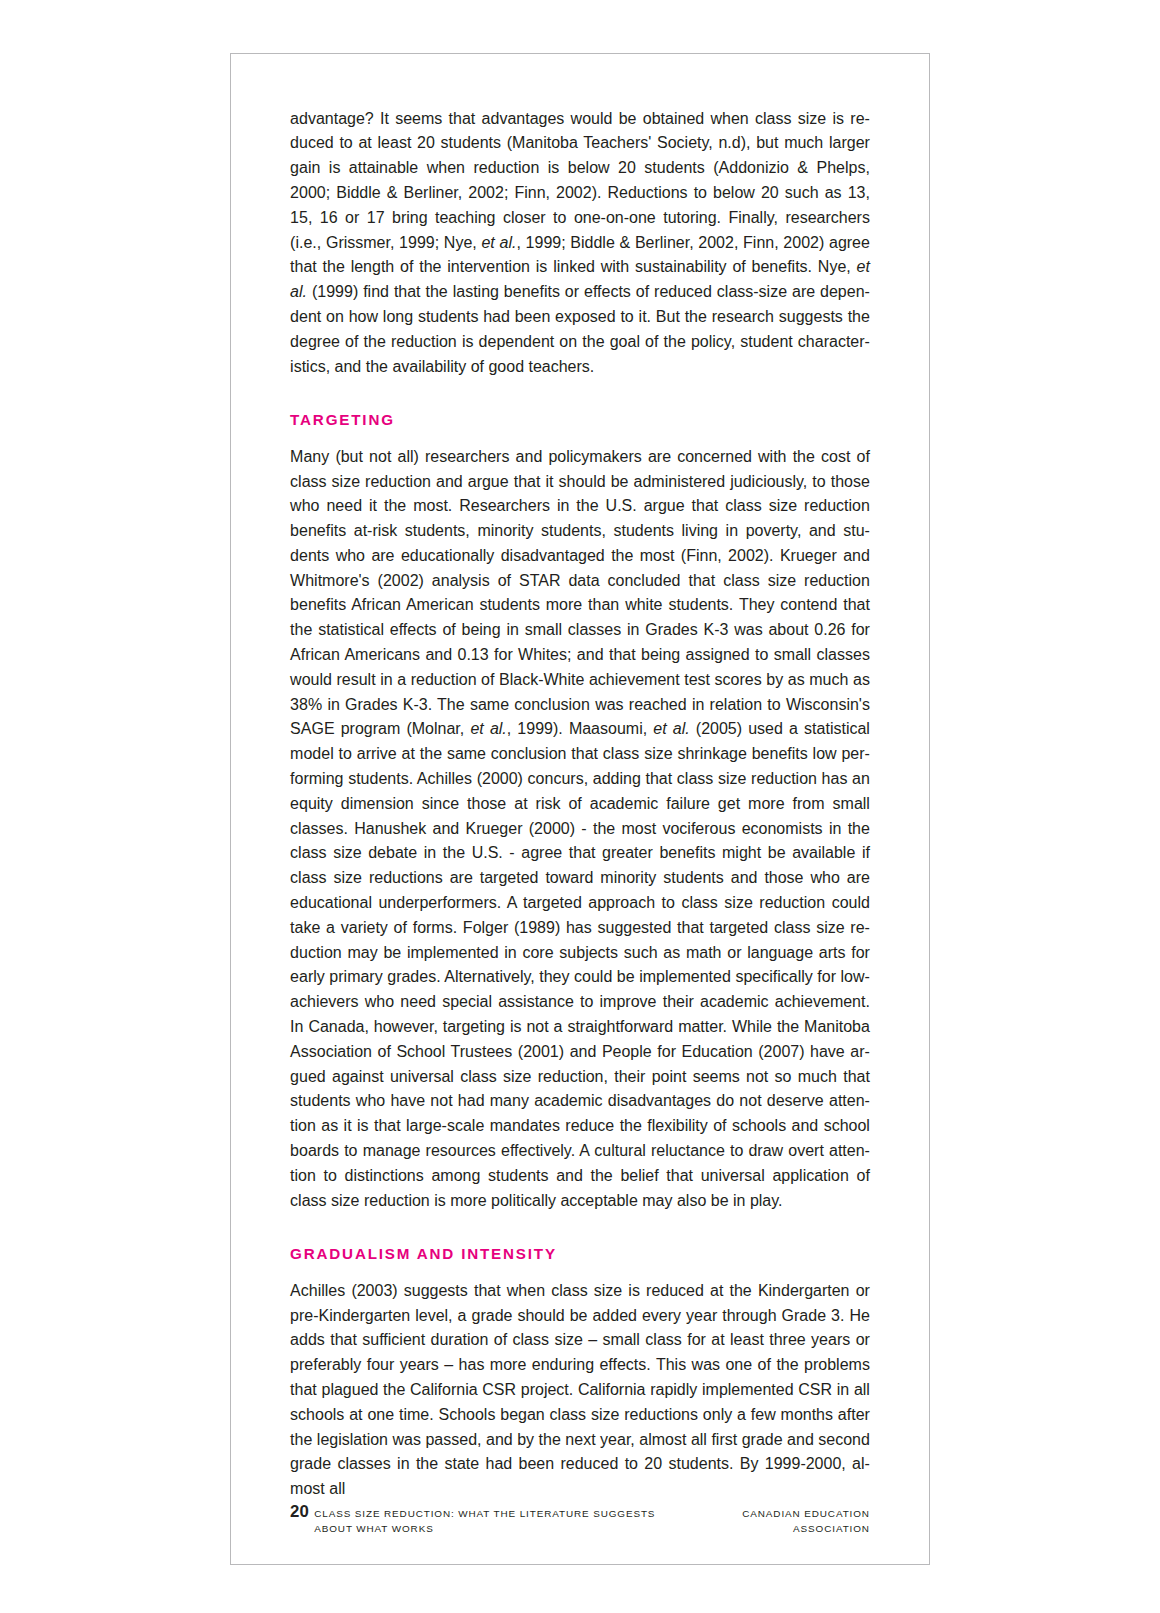advantage? It seems that advantages would be obtained when class size is reduced to at least 20 students (Manitoba Teachers' Society, n.d), but much larger gain is attainable when reduction is below 20 students (Addonizio & Phelps, 2000; Biddle & Berliner, 2002; Finn, 2002). Reductions to below 20 such as 13, 15, 16 or 17 bring teaching closer to one-on-one tutoring. Finally, researchers (i.e., Grissmer, 1999; Nye, et al., 1999; Biddle & Berliner, 2002, Finn, 2002) agree that the length of the intervention is linked with sustainability of benefits. Nye, et al. (1999) find that the lasting benefits or effects of reduced class-size are dependent on how long students had been exposed to it. But the research suggests the degree of the reduction is dependent on the goal of the policy, student characteristics, and the availability of good teachers.
Targeting
Many (but not all) researchers and policymakers are concerned with the cost of class size reduction and argue that it should be administered judiciously, to those who need it the most. Researchers in the U.S. argue that class size reduction benefits at-risk students, minority students, students living in poverty, and students who are educationally disadvantaged the most (Finn, 2002). Krueger and Whitmore's (2002) analysis of STAR data concluded that class size reduction benefits African American students more than white students. They contend that the statistical effects of being in small classes in Grades K-3 was about 0.26 for African Americans and 0.13 for Whites; and that being assigned to small classes would result in a reduction of Black-White achievement test scores by as much as 38% in Grades K-3. The same conclusion was reached in relation to Wisconsin's SAGE program (Molnar, et al., 1999). Maasoumi, et al. (2005) used a statistical model to arrive at the same conclusion that class size shrinkage benefits low performing students. Achilles (2000) concurs, adding that class size reduction has an equity dimension since those at risk of academic failure get more from small classes. Hanushek and Krueger (2000) - the most vociferous economists in the class size debate in the U.S. - agree that greater benefits might be available if class size reductions are targeted toward minority students and those who are educational underperformers. A targeted approach to class size reduction could take a variety of forms. Folger (1989) has suggested that targeted class size reduction may be implemented in core subjects such as math or language arts for early primary grades. Alternatively, they could be implemented specifically for low-achievers who need special assistance to improve their academic achievement. In Canada, however, targeting is not a straightforward matter. While the Manitoba Association of School Trustees (2001) and People for Education (2007) have argued against universal class size reduction, their point seems not so much that students who have not had many academic disadvantages do not deserve attention as it is that large-scale mandates reduce the flexibility of schools and school boards to manage resources effectively. A cultural reluctance to draw overt attention to distinctions among students and the belief that universal application of class size reduction is more politically acceptable may also be in play.
Gradualism and Intensity
Achilles (2003) suggests that when class size is reduced at the Kindergarten or pre-Kindergarten level, a grade should be added every year through Grade 3. He adds that sufficient duration of class size – small class for at least three years or preferably four years – has more enduring effects. This was one of the problems that plagued the California CSR project. California rapidly implemented CSR in all schools at one time. Schools began class size reductions only a few months after the legislation was passed, and by the next year, almost all first grade and second grade classes in the state had been reduced to 20 students. By 1999-2000, almost all
20 Class Size Reduction: What the Literature Suggests About What Works
Canadian Education Association